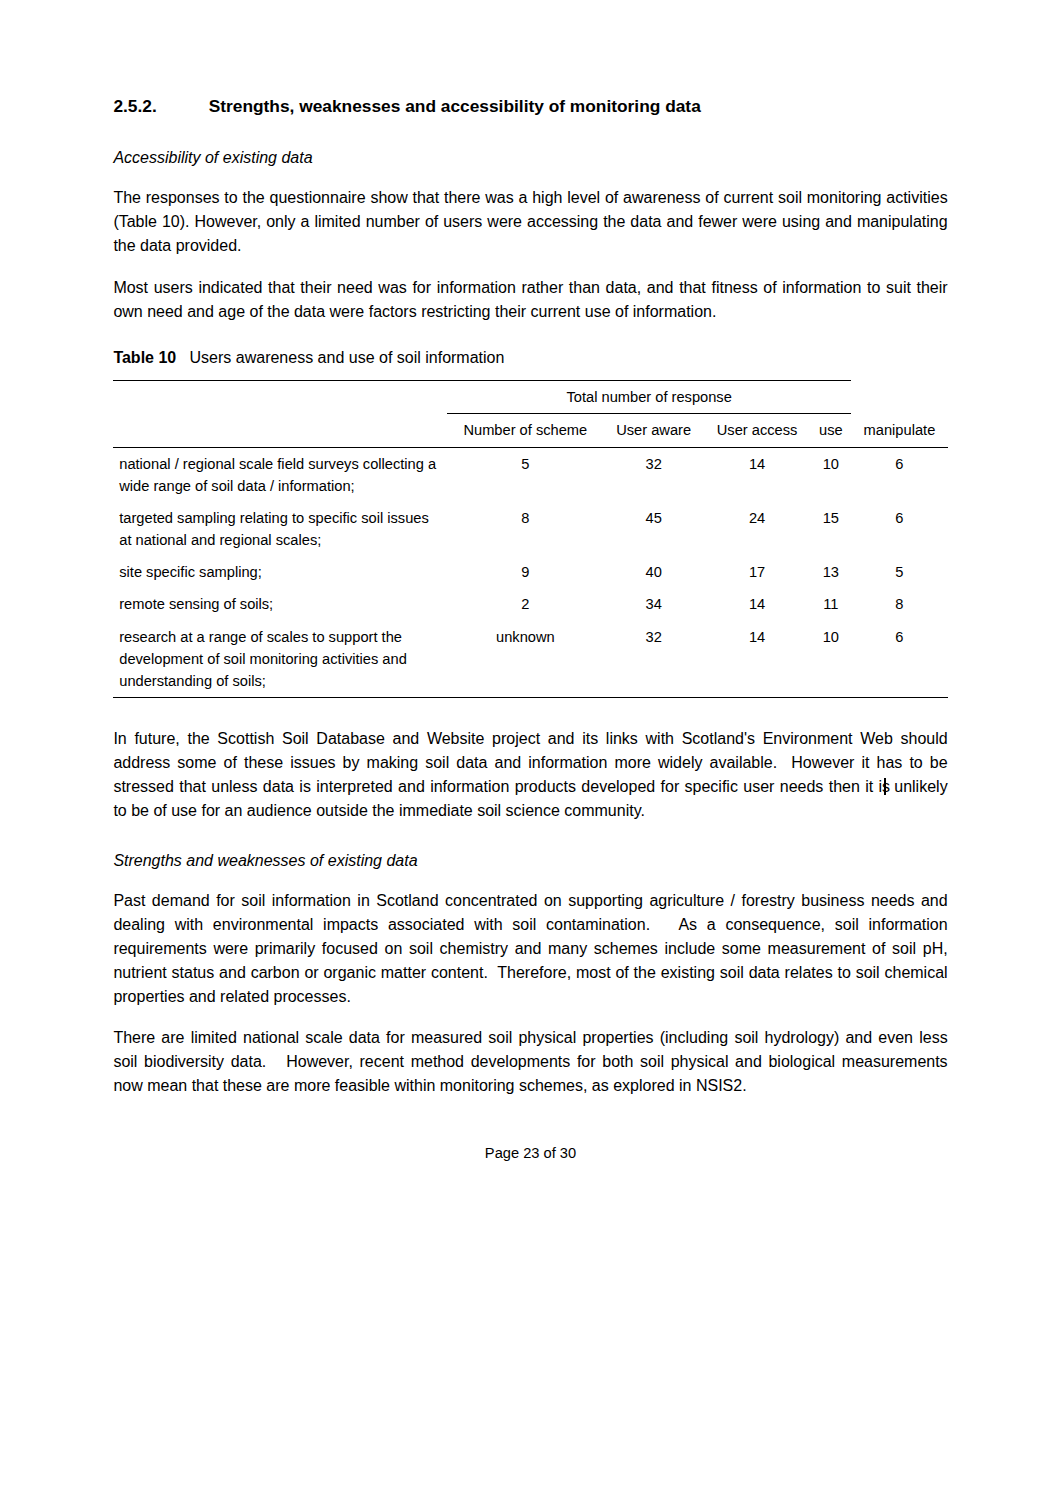2.5.2. Strengths, weaknesses and accessibility of monitoring data
Accessibility of existing data
The responses to the questionnaire show that there was a high level of awareness of current soil monitoring activities (Table 10). However, only a limited number of users were accessing the data and fewer were using and manipulating the data provided.
Most users indicated that their need was for information rather than data, and that fitness of information to suit their own need and age of the data were factors restricting their current use of information.
Table 10 Users awareness and use of soil information
| | Total number of response |
| --- | --- |
| | Number of scheme | User aware | User access | use | manipulate |
| national / regional scale field surveys collecting a wide range of soil data / information; | 5 | 32 | 14 | 10 | 6 |
| targeted sampling relating to specific soil issues at national and regional scales; | 8 | 45 | 24 | 15 | 6 |
| site specific sampling; | 9 | 40 | 17 | 13 | 5 |
| remote sensing of soils; | 2 | 34 | 14 | 11 | 8 |
| research at a range of scales to support the development of soil monitoring activities and understanding of soils; | unknown | 32 | 14 | 10 | 6 |
In future, the Scottish Soil Database and Website project and its links with Scotland's Environment Web should address some of these issues by making soil data and information more widely available. However it has to be stressed that unless data is interpreted and information products developed for specific user needs then it is unlikely to be of use for an audience outside the immediate soil science community.
Strengths and weaknesses of existing data
Past demand for soil information in Scotland concentrated on supporting agriculture / forestry business needs and dealing with environmental impacts associated with soil contamination. As a consequence, soil information requirements were primarily focused on soil chemistry and many schemes include some measurement of soil pH, nutrient status and carbon or organic matter content. Therefore, most of the existing soil data relates to soil chemical properties and related processes.
There are limited national scale data for measured soil physical properties (including soil hydrology) and even less soil biodiversity data. However, recent method developments for both soil physical and biological measurements now mean that these are more feasible within monitoring schemes, as explored in NSIS2.
Page 23 of 30